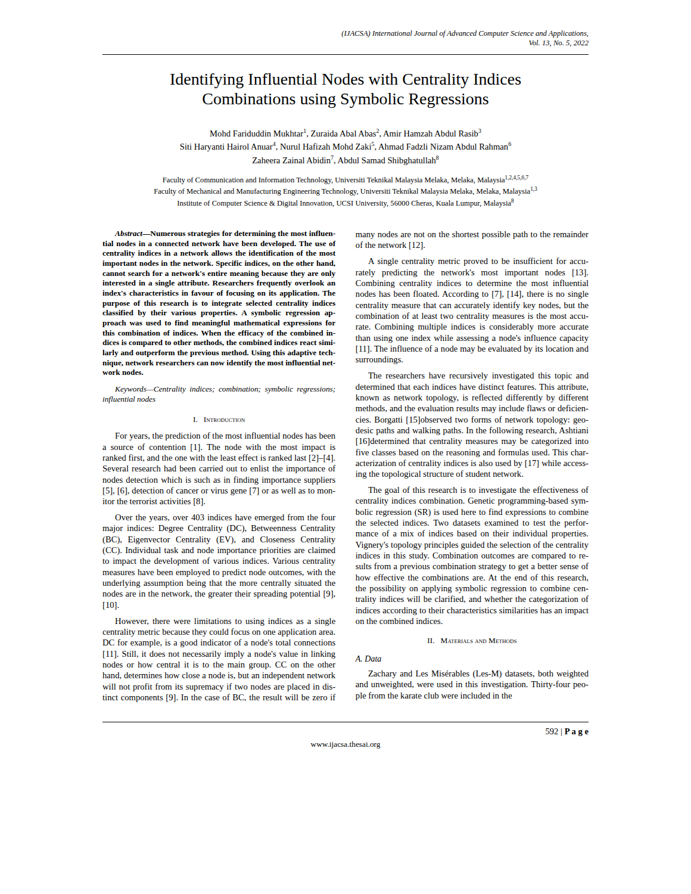(IJACSA) International Journal of Advanced Computer Science and Applications,
Vol. 13, No. 5, 2022
Identifying Influential Nodes with Centrality Indices
Combinations using Symbolic Regressions
Mohd Fariduddin Mukhtar1, Zuraida Abal Abas2, Amir Hamzah Abdul Rasib3
Siti Haryanti Hairol Anuar4, Nurul Hafizah Mohd Zaki5, Ahmad Fadzli Nizam Abdul Rahman6
Zaheera Zainal Abidin7, Abdul Samad Shibghatullah8
Faculty of Communication and Information Technology, Universiti Teknikal Malaysia Melaka, Melaka, Malaysia1,2,4,5,6,7
Faculty of Mechanical and Manufacturing Engineering Technology, Universiti Teknikal Malaysia Melaka, Melaka, Malaysia1,3
Institute of Computer Science & Digital Innovation, UCSI University, 56000 Cheras, Kuala Lumpur, Malaysia8
Abstract—Numerous strategies for determining the most influential nodes in a connected network have been developed. The use of centrality indices in a network allows the identification of the most important nodes in the network. Specific indices, on the other hand, cannot search for a network's entire meaning because they are only interested in a single attribute. Researchers frequently overlook an index's characteristics in favour of focusing on its application. The purpose of this research is to integrate selected centrality indices classified by their various properties. A symbolic regression approach was used to find meaningful mathematical expressions for this combination of indices. When the efficacy of the combined indices is compared to other methods, the combined indices react similarly and outperform the previous method. Using this adaptive technique, network researchers can now identify the most influential network nodes.
Keywords—Centrality indices; combination; symbolic regressions; influential nodes
I. Introduction
For years, the prediction of the most influential nodes has been a source of contention [1]. The node with the most impact is ranked first, and the one with the least effect is ranked last [2]–[4]. Several research had been carried out to enlist the importance of nodes detection which is such as in finding importance suppliers [5], [6], detection of cancer or virus gene [7] or as well as to monitor the terrorist activities [8].
Over the years, over 403 indices have emerged from the four major indices: Degree Centrality (DC), Betweenness Centrality (BC), Eigenvector Centrality (EV), and Closeness Centrality (CC). Individual task and node importance priorities are claimed to impact the development of various indices. Various centrality measures have been employed to predict node outcomes, with the underlying assumption being that the more centrally situated the nodes are in the network, the greater their spreading potential [9], [10].
However, there were limitations to using indices as a single centrality metric because they could focus on one application area. DC for example, is a good indicator of a node's total connections [11]. Still, it does not necessarily imply a node's value in linking nodes or how central it is to the main group. CC on the other hand, determines how close a node is, but an independent network will not profit from its supremacy if two nodes are placed in distinct components [9]. In the case of BC, the result will be zero if many nodes are not on the shortest possible path to the remainder of the network [12].
A single centrality metric proved to be insufficient for accurately predicting the network's most important nodes [13]. Combining centrality indices to determine the most influential nodes has been floated. According to [7], [14], there is no single centrality measure that can accurately identify key nodes, but the combination of at least two centrality measures is the most accurate. Combining multiple indices is considerably more accurate than using one index while assessing a node's influence capacity [11]. The influence of a node may be evaluated by its location and surroundings.
The researchers have recursively investigated this topic and determined that each indices have distinct features. This attribute, known as network topology, is reflected differently by different methods, and the evaluation results may include flaws or deficiencies. Borgatti [15]observed two forms of network topology: geodesic paths and walking paths. In the following research, Ashtiani [16]determined that centrality measures may be categorized into five classes based on the reasoning and formulas used. This characterization of centrality indices is also used by [17] while accessing the topological structure of student network.
The goal of this research is to investigate the effectiveness of centrality indices combination. Genetic programming-based symbolic regression (SR) is used here to find expressions to combine the selected indices. Two datasets examined to test the performance of a mix of indices based on their individual properties. Vignery's topology principles guided the selection of the centrality indices in this study. Combination outcomes are compared to results from a previous combination strategy to get a better sense of how effective the combinations are. At the end of this research, the possibility on applying symbolic regression to combine centrality indices will be clarified, and whether the categorization of indices according to their characteristics similarities has an impact on the combined indices.
II. Materials and Methods
A. Data
Zachary and Les Misérables (Les-M) datasets, both weighted and unweighted, were used in this investigation. Thirty-four people from the karate club were included in the
592 | P a g e
www.ijacsa.thesai.org